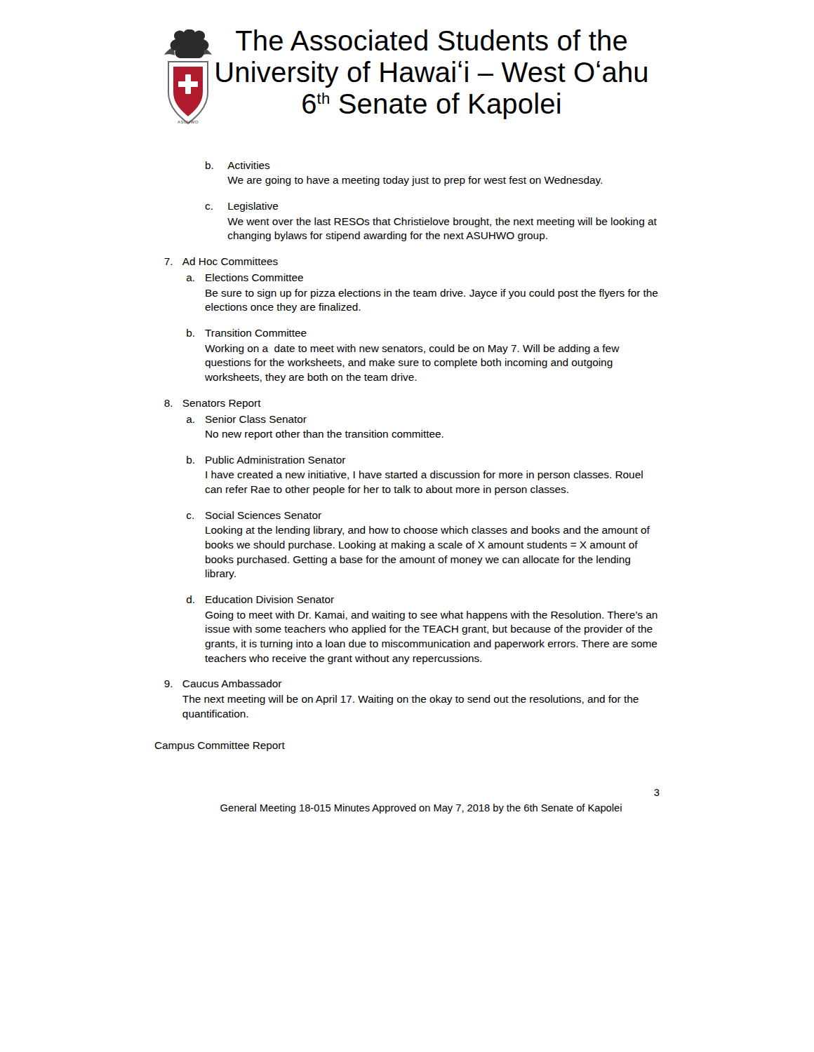ASUHWO
The Associated Students of the University of Hawaiʻi – West Oʻahu 6th Senate of Kapolei
b. Activities We are going to have a meeting today just to prep for west fest on Wednesday.
c. Legislative We went over the last RESOs that Christielove brought, the next meeting will be looking at changing bylaws for stipend awarding for the next ASUHWO group.
7. Ad Hoc Committees
a. Elections Committee Be sure to sign up for pizza elections in the team drive. Jayce if you could post the flyers for the elections once they are finalized.
b. Transition Committee Working on a date to meet with new senators, could be on May 7. Will be adding a few questions for the worksheets, and make sure to complete both incoming and outgoing worksheets, they are both on the team drive.
8. Senators Report
a. Senior Class Senator No new report other than the transition committee.
b. Public Administration Senator I have created a new initiative, I have started a discussion for more in person classes. Rouel can refer Rae to other people for her to talk to about more in person classes.
c. Social Sciences Senator Looking at the lending library, and how to choose which classes and books and the amount of books we should purchase. Looking at making a scale of X amount students = X amount of books purchased. Getting a base for the amount of money we can allocate for the lending library.
d. Education Division Senator Going to meet with Dr. Kamai, and waiting to see what happens with the Resolution. There’s an issue with some teachers who applied for the TEACH grant, but because of the provider of the grants, it is turning into a loan due to miscommunication and paperwork errors. There are some teachers who receive the grant without any repercussions.
9. Caucus Ambassador The next meeting will be on April 17. Waiting on the okay to send out the resolutions, and for the quantification.
Campus Committee Report
3
General Meeting 18-015 Minutes Approved on May 7, 2018 by the 6th Senate of Kapolei